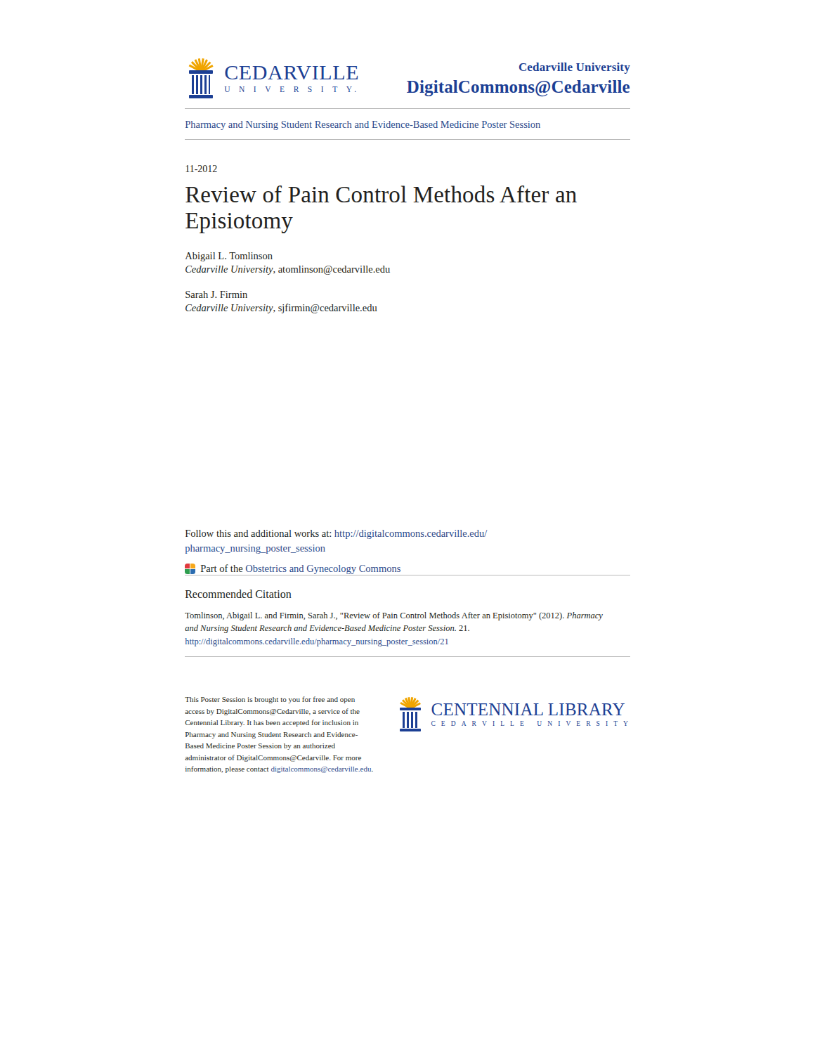CEDARVILLE
U N I V E R S I T Y.
Cedarville University
DigitalCommons@Cedarville
Pharmacy and Nursing Student Research and Evidence-Based Medicine Poster Session
11-2012
Review of Pain Control Methods After an Episiotomy
Abigail L. Tomlinson Cedarville University, atomlinson@cedarville.edu
Sarah J. Firmin Cedarville University, sjfirmin@cedarville.edu
Follow this and additional works at: http://digitalcommons.cedarville.edu/
pharmacy_nursing_poster_session
Part of the Obstetrics and Gynecology Commons
Recommended Citation
Tomlinson, Abigail L. and Firmin, Sarah J., "Review of Pain Control Methods After an Episiotomy" (2012). Pharmacy and Nursing Student Research and Evidence-Based Medicine Poster Session. 21.
http://digitalcommons.cedarville.edu/pharmacy_nursing_poster_session/21
This Poster Session is brought to you for free and open access by DigitalCommons@Cedarville, a service of the Centennial Library. It has been accepted for inclusion in Pharmacy and Nursing Student Research and Evidence-Based Medicine Poster Session by an authorized administrator of DigitalCommons@Cedarville. For more information, please contact digitalcommons@cedarville.edu.
CENTENNIAL LIBRARY
C E D A R V I L L E U N I V E R S I T Y